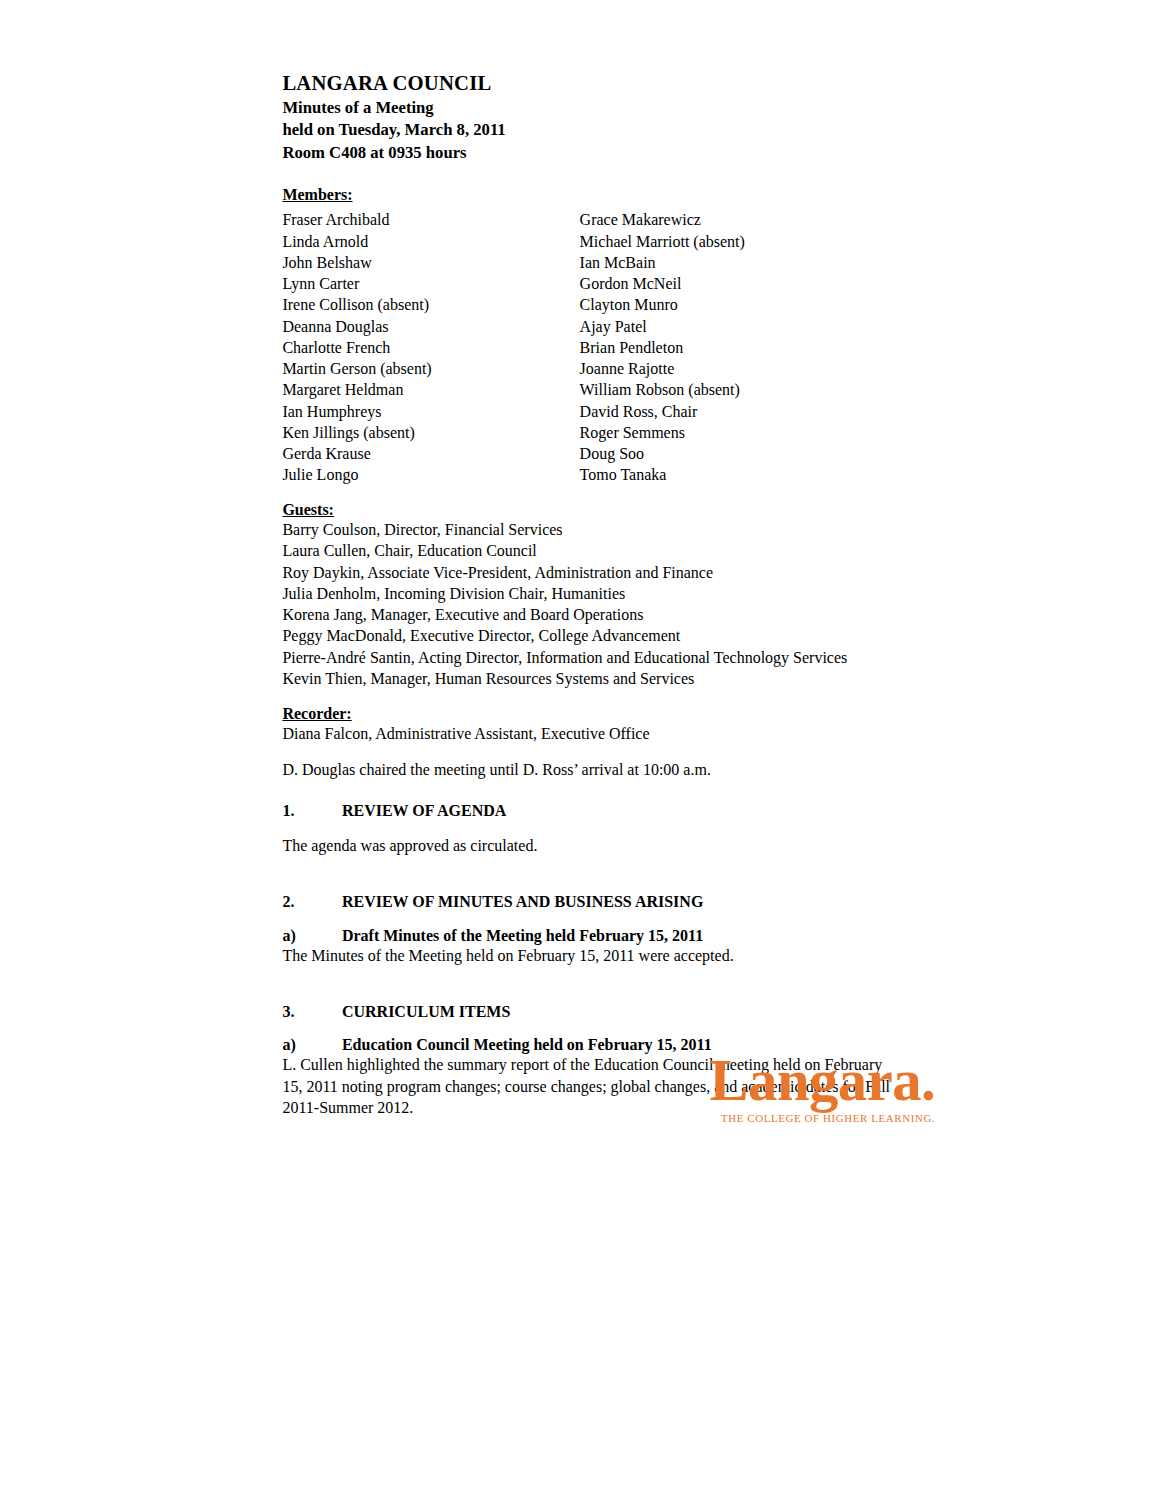LANGARA COUNCIL
Minutes of a Meeting
held on Tuesday, March 8, 2011
Room C408 at 0935 hours
Members:
| Fraser Archibald | Grace Makarewicz |
| Linda Arnold | Michael Marriott (absent) |
| John Belshaw | Ian McBain |
| Lynn Carter | Gordon McNeil |
| Irene Collison (absent) | Clayton Munro |
| Deanna Douglas | Ajay Patel |
| Charlotte French | Brian Pendleton |
| Martin Gerson (absent) | Joanne Rajotte |
| Margaret Heldman | William Robson (absent) |
| Ian Humphreys | David Ross, Chair |
| Ken Jillings (absent) | Roger Semmens |
| Gerda Krause | Doug Soo |
| Julie Longo | Tomo Tanaka |
Guests:
Barry Coulson, Director, Financial Services
Laura Cullen, Chair, Education Council
Roy Daykin, Associate Vice-President, Administration and Finance
Julia Denholm, Incoming Division Chair, Humanities
Korena Jang, Manager, Executive and Board Operations
Peggy MacDonald, Executive Director, College Advancement
Pierre-André Santin, Acting Director, Information and Educational Technology Services
Kevin Thien, Manager, Human Resources Systems and Services
Recorder:
Diana Falcon, Administrative Assistant, Executive Office
D. Douglas chaired the meeting until D. Ross’ arrival at 10:00 a.m.
1. REVIEW OF AGENDA
The agenda was approved as circulated.
2. REVIEW OF MINUTES AND BUSINESS ARISING
a) Draft Minutes of the Meeting held February 15, 2011
The Minutes of the Meeting held on February 15, 2011 were accepted.
3. CURRICULUM ITEMS
a) Education Council Meeting held on February 15, 2011
L. Cullen highlighted the summary report of the Education Council meeting held on February 15, 2011 noting program changes; course changes; global changes, and academic dates for Fall 2011-Summer 2012.
Langara.
THE COLLEGE OF HIGHER LEARNING.